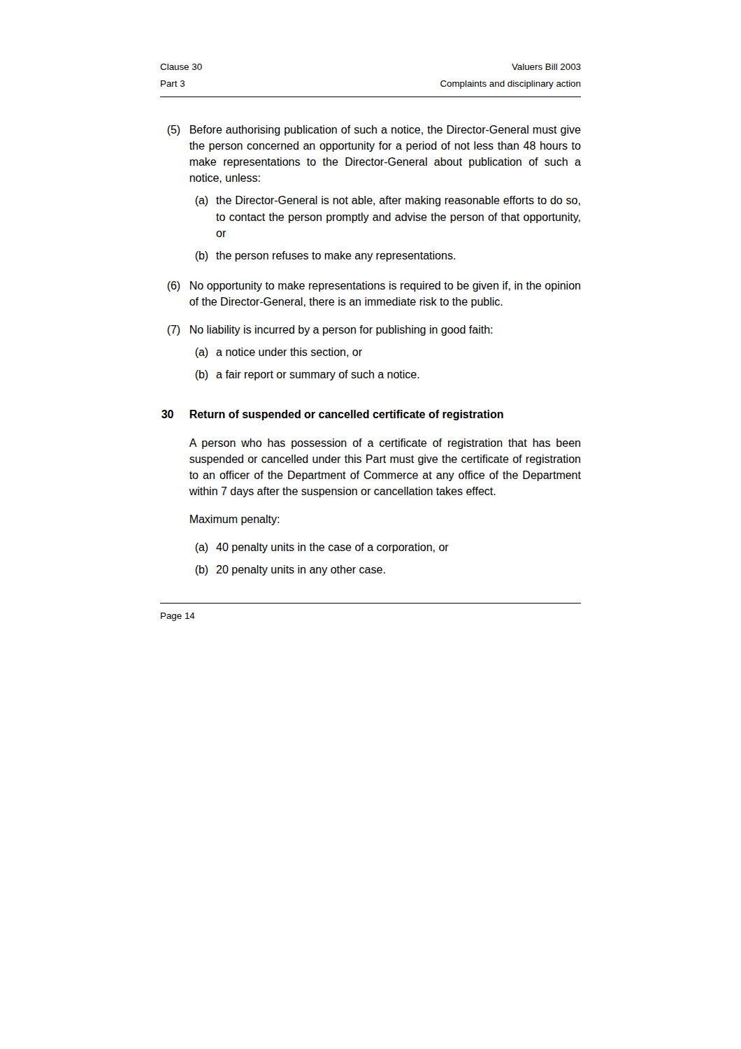Clause 30
Valuers Bill 2003
Part 3
Complaints and disciplinary action
(5)
Before authorising publication of such a notice, the Director-General must give the person concerned an opportunity for a period of not less than 48 hours to make representations to the Director-General about publication of such a notice, unless:
(a)
the Director-General is not able, after making reasonable efforts to do so, to contact the person promptly and advise the person of that opportunity, or
(b)
the person refuses to make any representations.
(6)
No opportunity to make representations is required to be given if, in the opinion of the Director-General, there is an immediate risk to the public.
(7)
No liability is incurred by a person for publishing in good faith:
(a)
a notice under this section, or
(b)
a fair report or summary of such a notice.
30
Return of suspended or cancelled certificate of registration
A person who has possession of a certificate of registration that has been suspended or cancelled under this Part must give the certificate of registration to an officer of the Department of Commerce at any office of the Department within 7 days after the suspension or cancellation takes effect.
Maximum penalty:
(a)
40 penalty units in the case of a corporation, or
(b)
20 penalty units in any other case.
Page 14